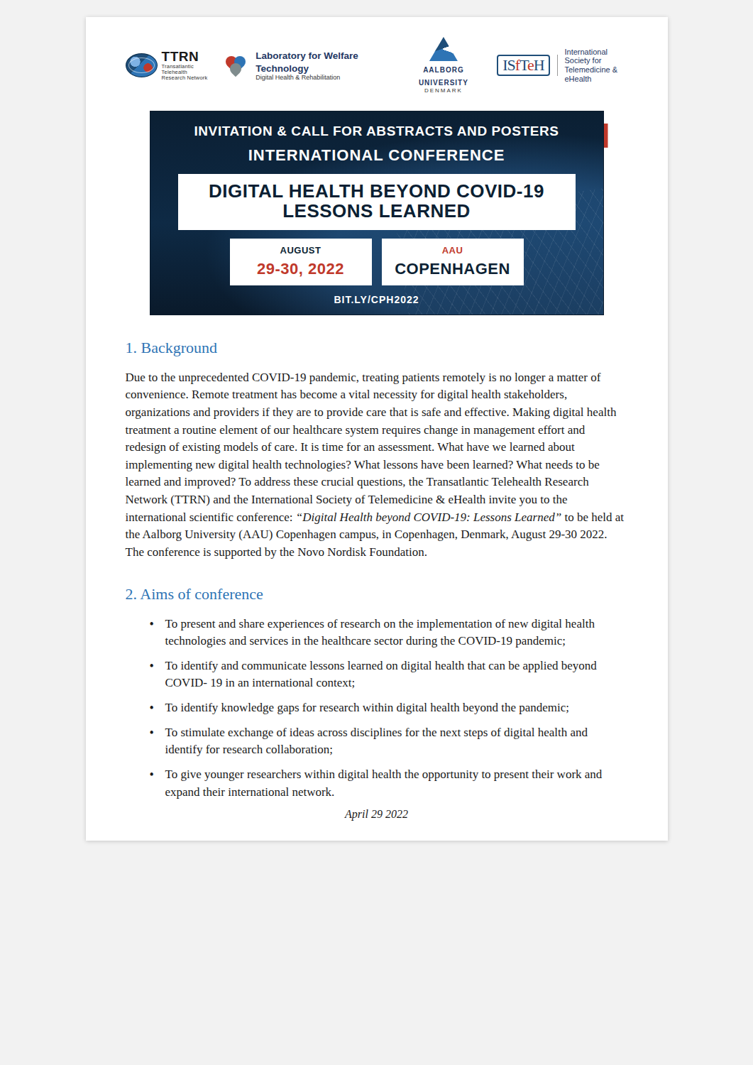TTRN Transatlantic Telehealth
Research Network
Laboratory for Welfare Technology Digital Health & Rehabilitation
AALBORG UNIVERSITY DENMARK
ISf Te H International Society for
Telemedicine & eHealth
1
INVITATION & CALL FOR ABSTRACTS AND POSTERS
INTERNATIONAL CONFERENCE
DIGITAL HEALTH BEYOND COVID-19
LESSONS LEARNED
AUGUST 29-30, 2022
AAU COPENHAGEN
BIT.LY/CPH2022
1. Background
Due to the unprecedented COVID-19 pandemic, treating patients remotely is no longer a matter of convenience. Remote treatment has become a vital necessity for digital health stakeholders, organizations and providers if they are to provide care that is safe and effective. Making digital health treatment a routine element of our healthcare system requires change in management effort and redesign of existing models of care. It is time for an assessment. What have we learned about implementing new digital health technologies? What lessons have been learned? What needs to be learned and improved? To address these crucial questions, the Transatlantic Telehealth Research Network (TTRN) and the International Society of Telemedicine & eHealth invite you to the international scientific conference: “Digital Health beyond COVID-19: Lessons Learned” to be held at the Aalborg University (AAU) Copenhagen campus, in Copenhagen, Denmark, August 29-30 2022. The conference is supported by the Novo Nordisk Foundation.
2. Aims of conference
To present and share experiences of research on the implementation of new digital health technologies and services in the healthcare sector during the COVID-19 pandemic;
To identify and communicate lessons learned on digital health that can be applied beyond COVID- 19 in an international context;
To identify knowledge gaps for research within digital health beyond the pandemic;
To stimulate exchange of ideas across disciplines for the next steps of digital health and identify for research collaboration;
To give younger researchers within digital health the opportunity to present their work and expand their international network.
April 29 2022